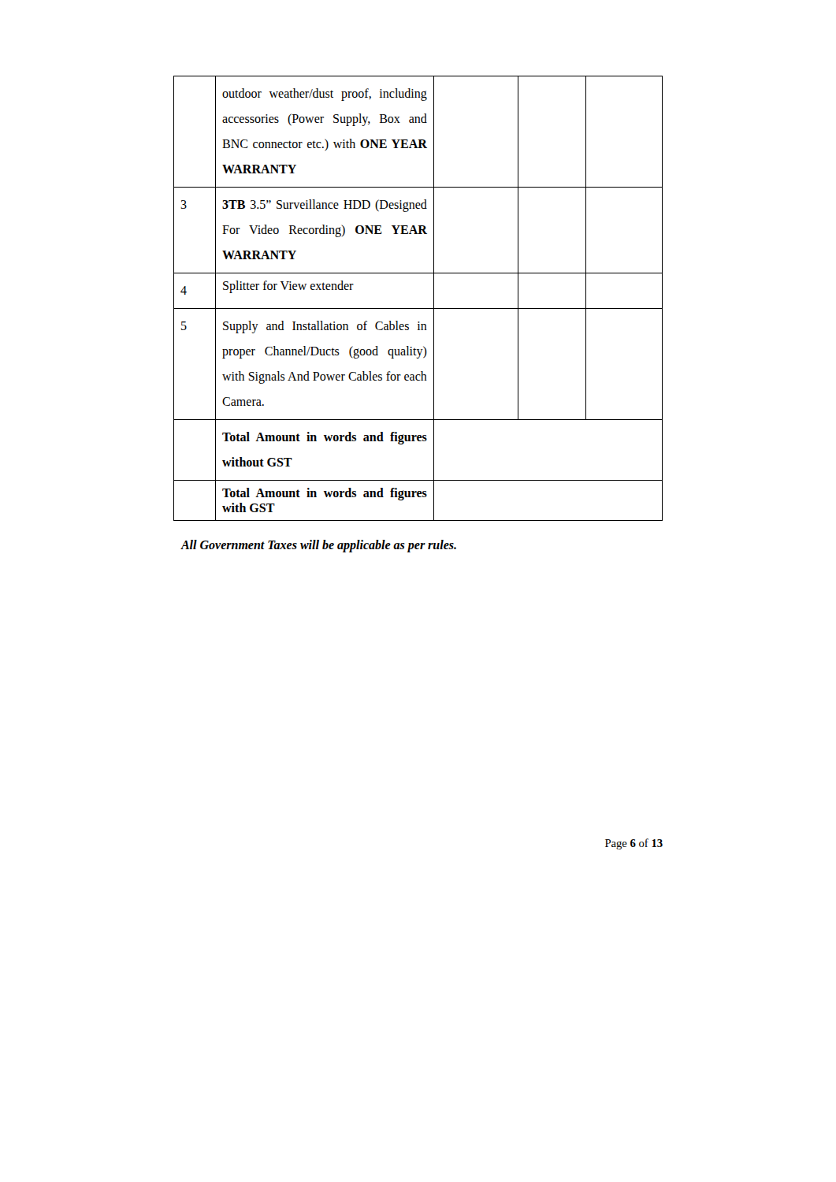| | outdoor weather/dust proof, including accessories (Power Supply, Box and BNC connector etc.) with ONE YEAR WARRANTY | | | |
| 3 | 3TB 3.5” Surveillance HDD (Designed For Video Recording) ONE YEAR WARRANTY | | | |
| 4 | Splitter for View extender | | | |
| 5 | Supply and Installation of Cables in proper Channel/Ducts (good quality) with Signals And Power Cables for each Camera. | | | |
| | Total Amount in words and figures without GST | |
| | Total Amount in words and figures with GST | |
All Government Taxes will be applicable as per rules.
Page 6 of 13